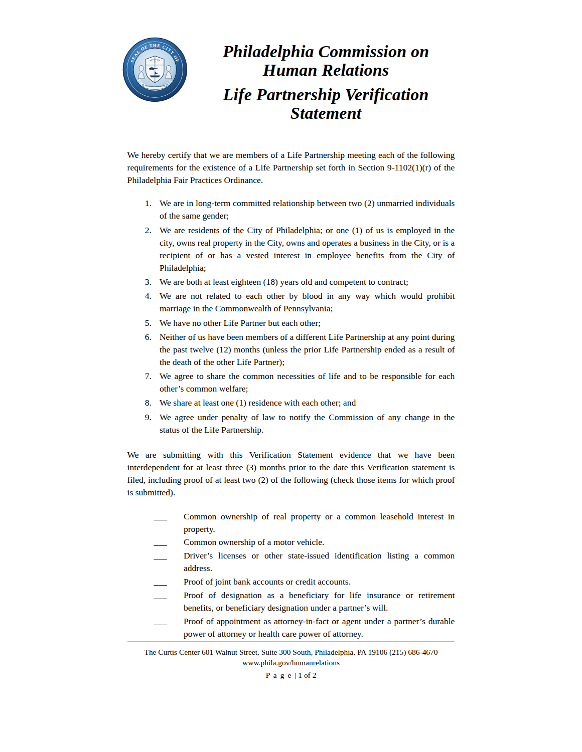SEAL OF THE CITY OF PHILADELPHIA PHILADELPHIA MANETO
Philadelphia Commission on Human Relations
Life Partnership Verification Statement
We hereby certify that we are members of a Life Partnership meeting each of the following requirements for the existence of a Life Partnership set forth in Section 9-1102(1)(r) of the Philadelphia Fair Practices Ordinance.
We are in long-term committed relationship between two (2) unmarried individuals of the same gender;
We are residents of the City of Philadelphia; or one (1) of us is employed in the city, owns real property in the City, owns and operates a business in the City, or is a recipient of or has a vested interest in employee benefits from the City of Philadelphia;
We are both at least eighteen (18) years old and competent to contract;
We are not related to each other by blood in any way which would prohibit marriage in the Commonwealth of Pennsylvania;
We have no other Life Partner but each other;
Neither of us have been members of a different Life Partnership at any point during the past twelve (12) months (unless the prior Life Partnership ended as a result of the death of the other Life Partner);
We agree to share the common necessities of life and to be responsible for each other’s common welfare;
We share at least one (1) residence with each other; and
We agree under penalty of law to notify the Commission of any change in the status of the Life Partnership.
We are submitting with this Verification Statement evidence that we have been interdependent for at least three (3) months prior to the date this Verification statement is filed, including proof of at least two (2) of the following (check those items for which proof is submitted).
___Common ownership of real property or a common leasehold interest in property.
___Common ownership of a motor vehicle.
___Driver’s licenses or other state-issued identification listing a common address.
___Proof of joint bank accounts or credit accounts.
___Proof of designation as a beneficiary for life insurance or retirement benefits, or beneficiary designation under a partner’s will.
___Proof of appointment as attorney-in-fact or agent under a partner’s durable power of attorney or health care power of attorney.
The Curtis Center 601 Walnut Street, Suite 300 South, Philadelphia, PA 19106 (215) 686-4670
www.phila.gov/humanrelations
P a g e | 1 of 2